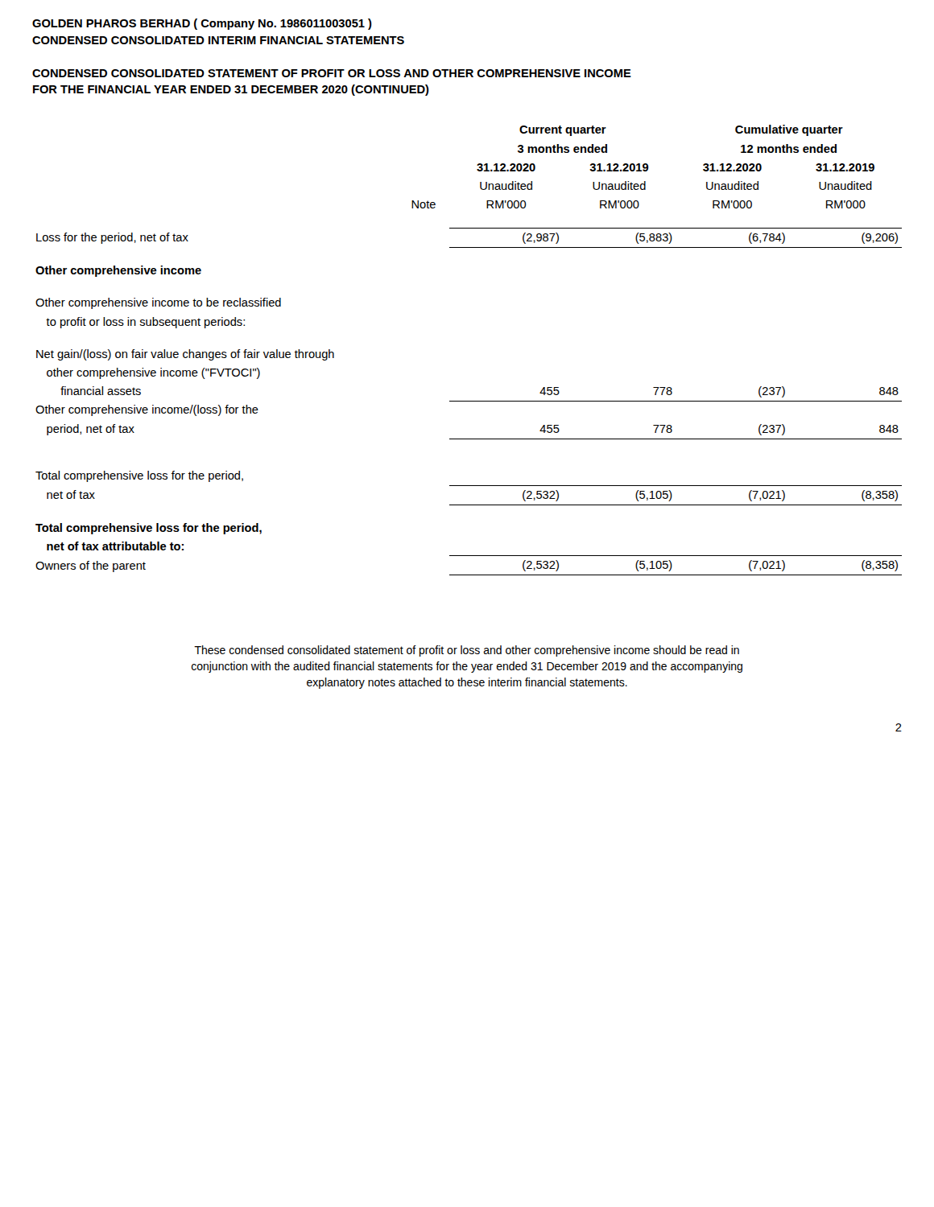GOLDEN PHAROS BERHAD ( Company No. 1986011003051 )
CONDENSED CONSOLIDATED INTERIM FINANCIAL STATEMENTS
CONDENSED CONSOLIDATED STATEMENT OF PROFIT OR LOSS AND OTHER COMPREHENSIVE INCOME
FOR THE FINANCIAL YEAR ENDED 31 DECEMBER 2020 (CONTINUED)
| | | Current quarter | Cumulative quarter |
| | | 3 months ended | 12 months ended |
| | | 31.12.2020 | 31.12.2019 | 31.12.2020 | 31.12.2019 |
| | | Unaudited | Unaudited | Unaudited | Unaudited |
| | Note | RM'000 | RM'000 | RM'000 | RM'000 |
| Loss for the period, net of tax | | (2,987) | (5,883) | (6,784) | (9,206) |
| Other comprehensive income | | | | | |
| Other comprehensive income to be reclassified | | | | | |
| to profit or loss in subsequent periods: | | | | | |
| Net gain/(loss) on fair value changes of fair value through | | | | | |
| other comprehensive income ("FVTOCI") | | | | | |
| financial assets | | 455 | 778 | (237) | 848 |
| Other comprehensive income/(loss) for the | | | | | |
| period, net of tax | | 455 | 778 | (237) | 848 |
| Total comprehensive loss for the period, | | | | | |
| net of tax | | (2,532) | (5,105) | (7,021) | (8,358) |
| Total comprehensive loss for the period, | | | | | |
| net of tax attributable to: | | | | | |
| Owners of the parent | | (2,532) | (5,105) | (7,021) | (8,358) |
These condensed consolidated statement of profit or loss and other comprehensive income should be read in
conjunction with the audited financial statements for the year ended 31 December 2019 and the accompanying
explanatory notes attached to these interim financial statements.
2